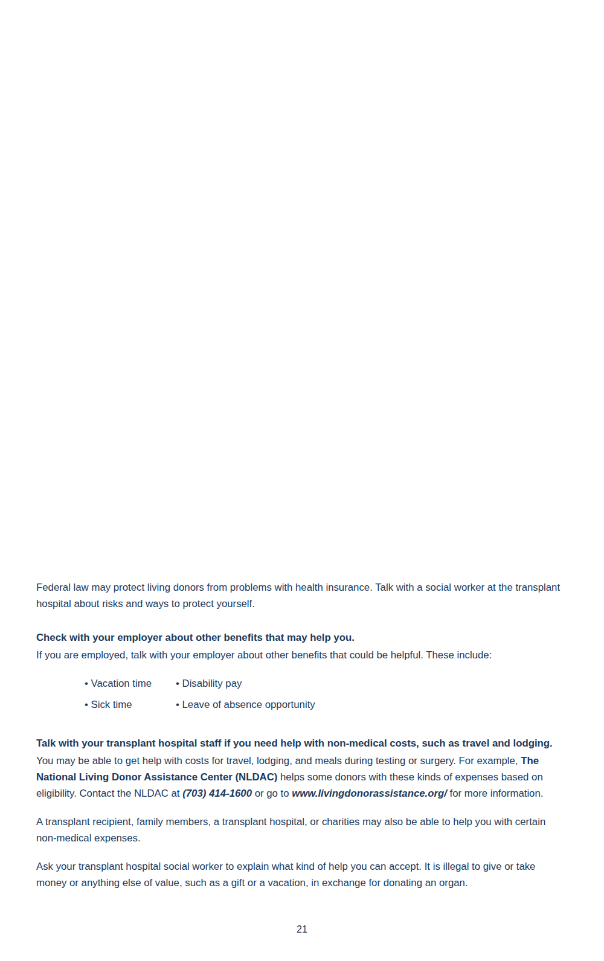Federal law may protect living donors from problems with health insurance. Talk with a social worker at the transplant hospital about risks and ways to protect yourself.
Check with your employer about other benefits that may help you.
If you are employed, talk with your employer about other benefits that could be helpful. These include:
| • Vacation time | • Disability pay |
| • Sick time | • Leave of absence opportunity |
Talk with your transplant hospital staff if you need help with non-medical costs, such as travel and lodging.
You may be able to get help with costs for travel, lodging, and meals during testing or surgery. For example, The National Living Donor Assistance Center (NLDAC) helps some donors with these kinds of expenses based on eligibility. Contact the NLDAC at (703) 414-1600 or go to www.livingdonorassistance.org/ for more information.
A transplant recipient, family members, a transplant hospital, or charities may also be able to help you with certain non-medical expenses.
Ask your transplant hospital social worker to explain what kind of help you can accept. It is illegal to give or take money or anything else of value, such as a gift or a vacation, in exchange for donating an organ.
21